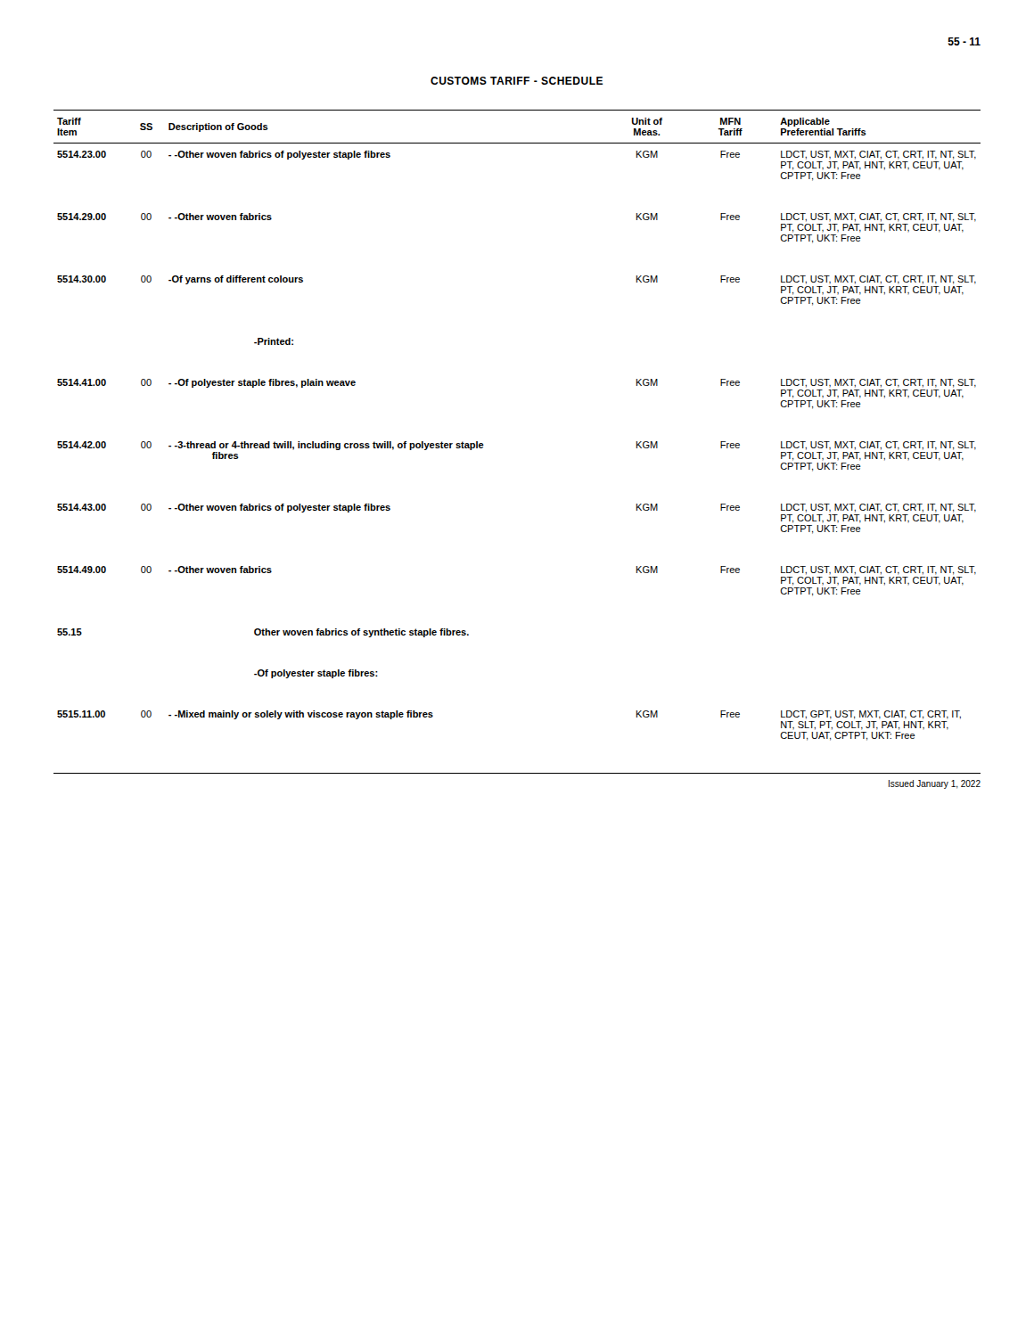55 - 11
CUSTOMS TARIFF - SCHEDULE
| Tariff Item | SS | Description of Goods | Unit of Meas. | MFN Tariff | Applicable Preferential Tariffs |
| --- | --- | --- | --- | --- | --- |
| 5514.23.00 | 00 | - -Other woven fabrics of polyester staple fibres | KGM | Free | LDCT, UST, MXT, CIAT, CT, CRT, IT, NT, SLT, PT, COLT, JT, PAT, HNT, KRT, CEUT, UAT, CPTPT, UKT: Free |
| 5514.29.00 | 00 | - -Other woven fabrics | KGM | Free | LDCT, UST, MXT, CIAT, CT, CRT, IT, NT, SLT, PT, COLT, JT, PAT, HNT, KRT, CEUT, UAT, CPTPT, UKT: Free |
| 5514.30.00 | 00 | -Of yarns of different colours | KGM | Free | LDCT, UST, MXT, CIAT, CT, CRT, IT, NT, SLT, PT, COLT, JT, PAT, HNT, KRT, CEUT, UAT, CPTPT, UKT: Free |
| | | -Printed: | | | |
| 5514.41.00 | 00 | - -Of polyester staple fibres, plain weave | KGM | Free | LDCT, UST, MXT, CIAT, CT, CRT, IT, NT, SLT, PT, COLT, JT, PAT, HNT, KRT, CEUT, UAT, CPTPT, UKT: Free |
| 5514.42.00 | 00 | - -3-thread or 4-thread twill, including cross twill, of polyester staple fibres | KGM | Free | LDCT, UST, MXT, CIAT, CT, CRT, IT, NT, SLT, PT, COLT, JT, PAT, HNT, KRT, CEUT, UAT, CPTPT, UKT: Free |
| 5514.43.00 | 00 | - -Other woven fabrics of polyester staple fibres | KGM | Free | LDCT, UST, MXT, CIAT, CT, CRT, IT, NT, SLT, PT, COLT, JT, PAT, HNT, KRT, CEUT, UAT, CPTPT, UKT: Free |
| 5514.49.00 | 00 | - -Other woven fabrics | KGM | Free | LDCT, UST, MXT, CIAT, CT, CRT, IT, NT, SLT, PT, COLT, JT, PAT, HNT, KRT, CEUT, UAT, CPTPT, UKT: Free |
| 55.15 | | Other woven fabrics of synthetic staple fibres. | | | |
| | | -Of polyester staple fibres: | | | |
| 5515.11.00 | 00 | - -Mixed mainly or solely with viscose rayon staple fibres | KGM | Free | LDCT, GPT, UST, MXT, CIAT, CT, CRT, IT, NT, SLT, PT, COLT, JT, PAT, HNT, KRT, CEUT, UAT, CPTPT, UKT: Free |
Issued January 1, 2022